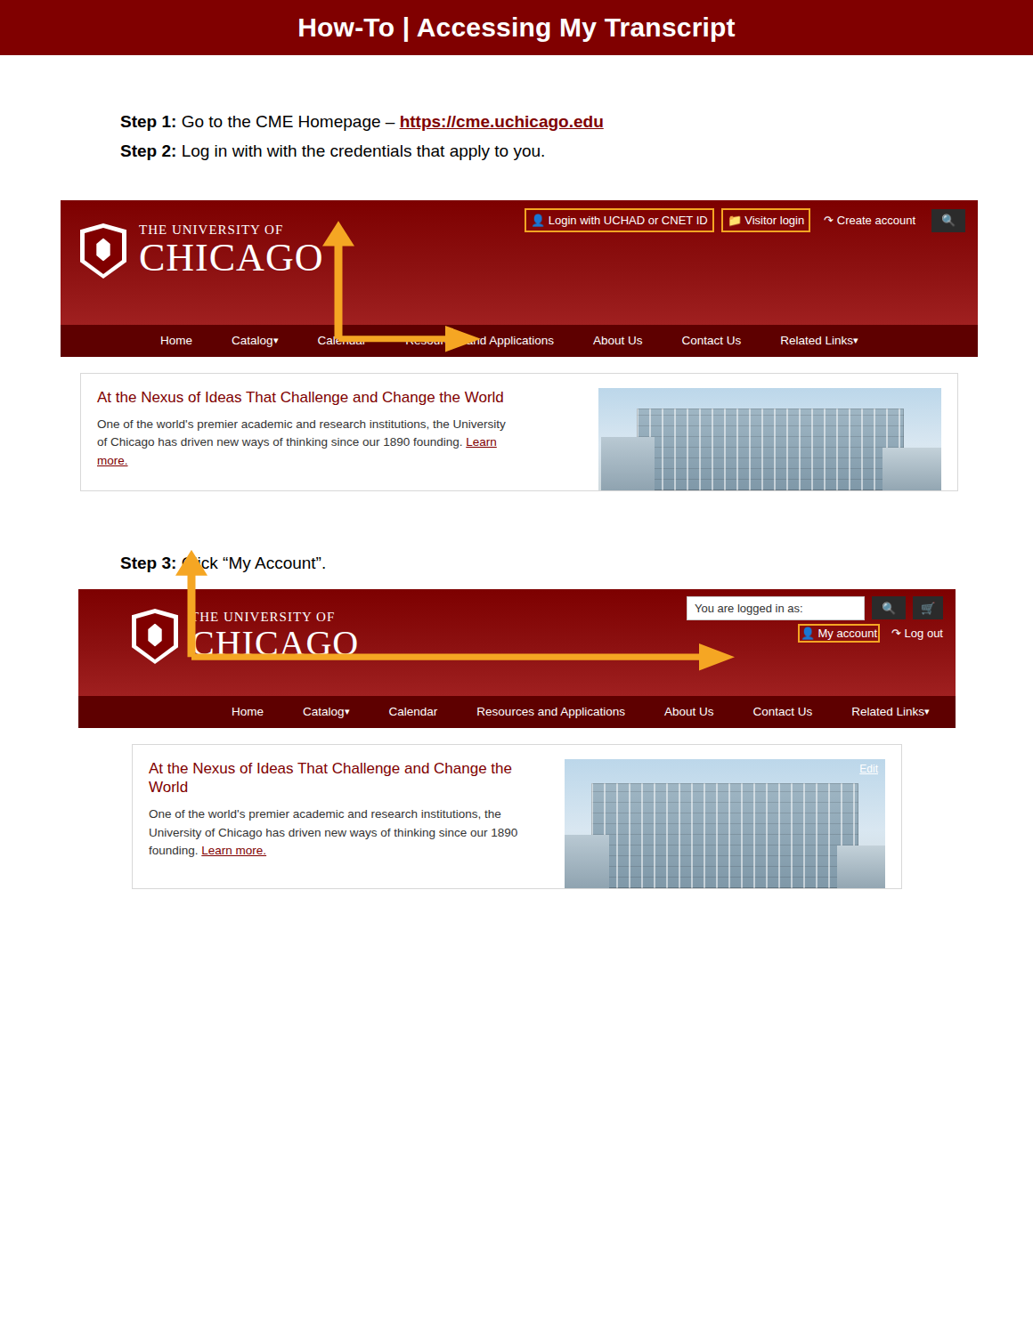How-To | Accessing My Transcript
Step 1: Go to the CME Homepage – https://cme.uchicago.edu
Step 2: Log in with with the credentials that apply to you.
👤 Login with UCHAD or CNET ID 📁 Visitor login ↷ Create account 🔍
THE UNIVERSITY OF CHICAGO
Home Catalog Calendar Resources and Applications About Us Contact Us Related Links
At the Nexus of Ideas That Challenge and Change the World
One of the world's premier academic and research institutions, the University of Chicago has driven new ways of thinking since our 1890 founding. Learn more.
Step 3: Click “My Account”.
You are logged in as: 🔍 🛒
👤 My account ↷ Log out
THE UNIVERSITY OF CHICAGO
Home Catalog Calendar Resources and Applications About Us Contact Us Related Links
At the Nexus of Ideas That Challenge and Change the World
One of the world's premier academic and research institutions, the University of Chicago has driven new ways of thinking since our 1890 founding. Learn more.
Edit